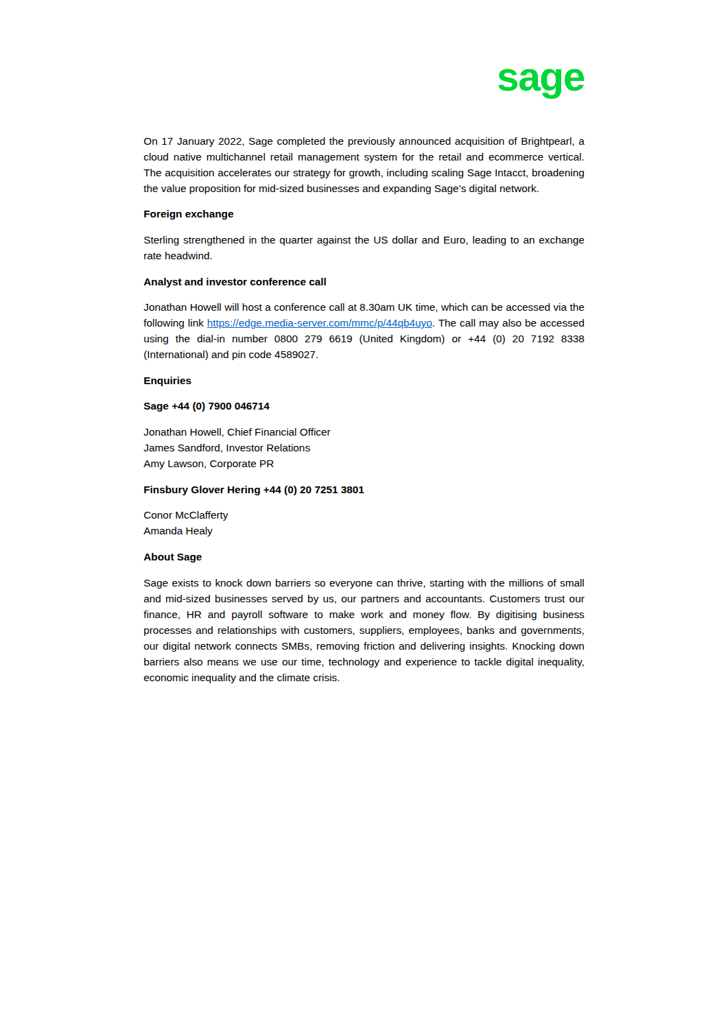sage
On 17 January 2022, Sage completed the previously announced acquisition of Brightpearl, a cloud native multichannel retail management system for the retail and ecommerce vertical. The acquisition accelerates our strategy for growth, including scaling Sage Intacct, broadening the value proposition for mid-sized businesses and expanding Sage’s digital network.
Foreign exchange
Sterling strengthened in the quarter against the US dollar and Euro, leading to an exchange rate headwind.
Analyst and investor conference call
Jonathan Howell will host a conference call at 8.30am UK time, which can be accessed via the following link https://edge.media-server.com/mmc/p/44qb4uyo. The call may also be accessed using the dial-in number 0800 279 6619 (United Kingdom) or +44 (0) 20 7192 8338 (International) and pin code 4589027.
Enquiries
Sage +44 (0) 7900 046714
Jonathan Howell, Chief Financial Officer
James Sandford, Investor Relations
Amy Lawson, Corporate PR
Finsbury Glover Hering +44 (0) 20 7251 3801
Conor McClafferty
Amanda Healy
About Sage
Sage exists to knock down barriers so everyone can thrive, starting with the millions of small and mid-sized businesses served by us, our partners and accountants. Customers trust our finance, HR and payroll software to make work and money flow. By digitising business processes and relationships with customers, suppliers, employees, banks and governments, our digital network connects SMBs, removing friction and delivering insights. Knocking down barriers also means we use our time, technology and experience to tackle digital inequality, economic inequality and the climate crisis.